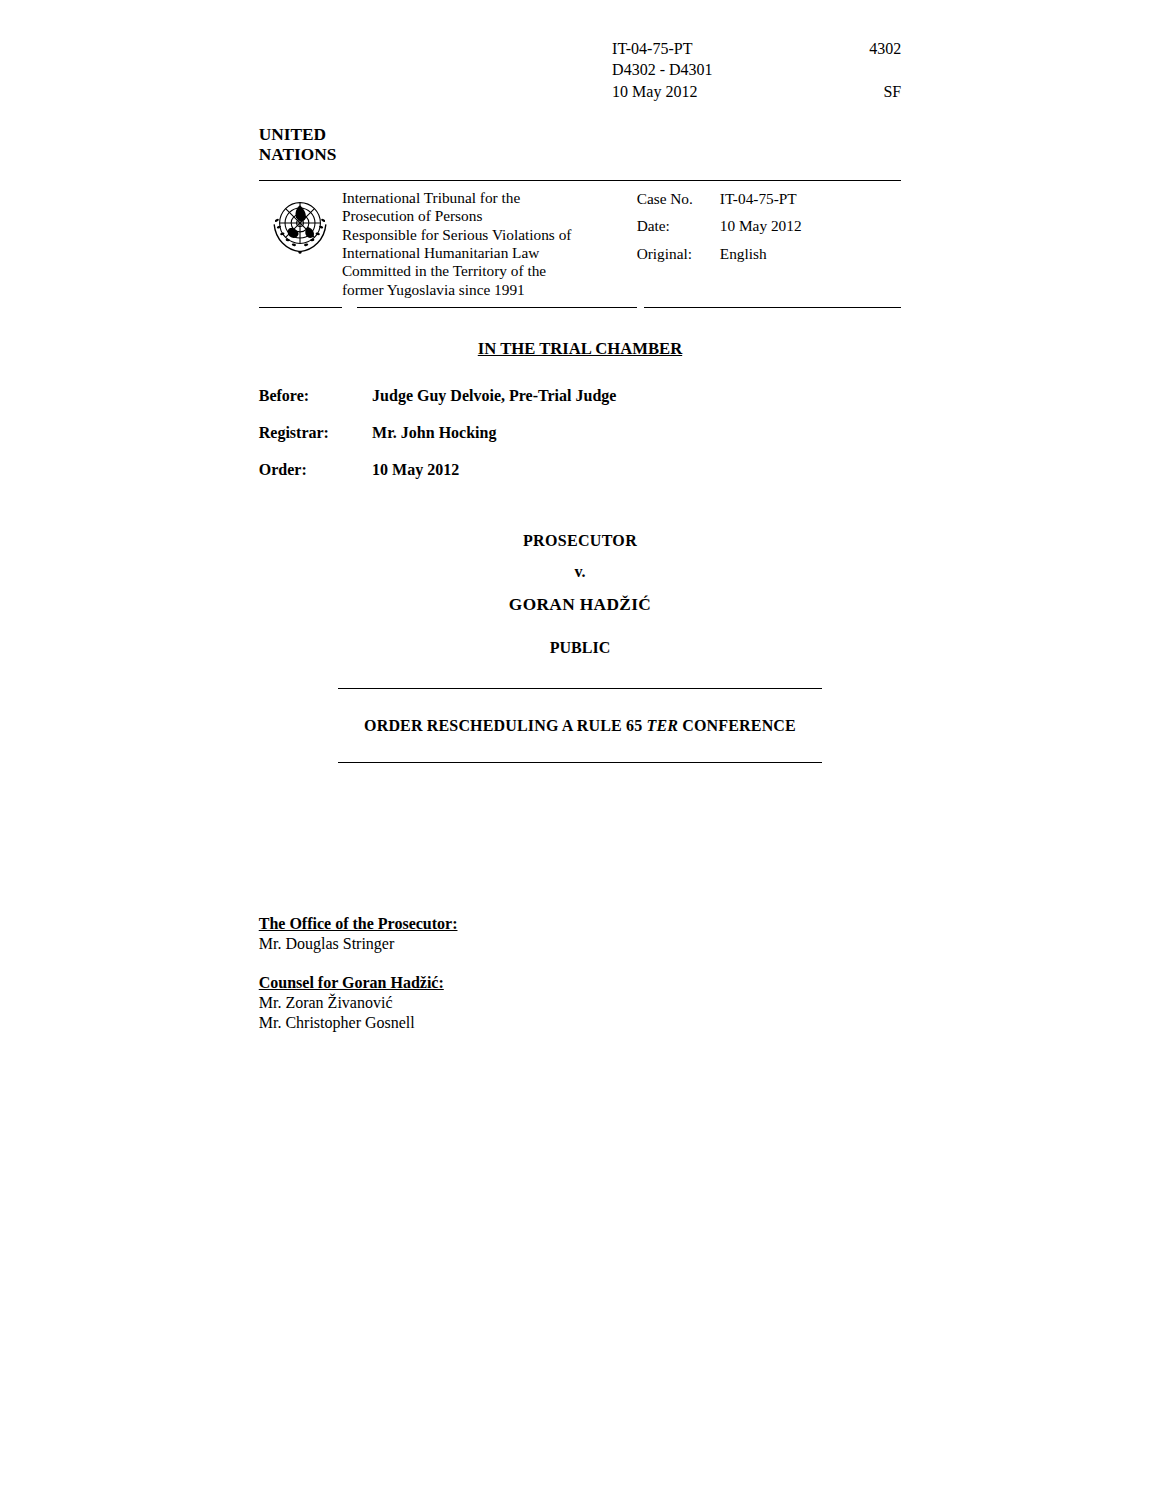| | IT-04-75-PT D4302 - D4301 10 May 2012 | 4302 SF |
UNITED
NATIONS
| | International Tribunal for the Prosecution of Persons Responsible for Serious Violations of International Humanitarian Law Committed in the Territory of the former Yugoslavia since 1991 | / Case No. / IT-04-75-PT / / Date: / 10 May 2012 / / Original: / English / |
IN THE TRIAL CHAMBER
| Before: | Judge Guy Delvoie, Pre-Trial Judge |
| Registrar: | Mr. John Hocking |
| Order: | 10 May 2012 |
PROSECUTOR
v.
GORAN HADŽIĆ
PUBLIC
ORDER RESCHEDULING A RULE 65 TER CONFERENCE
The Office of the Prosecutor:
Mr. Douglas Stringer
Counsel for Goran Hadžić:
Mr. Zoran Živanović
Mr. Christopher Gosnell